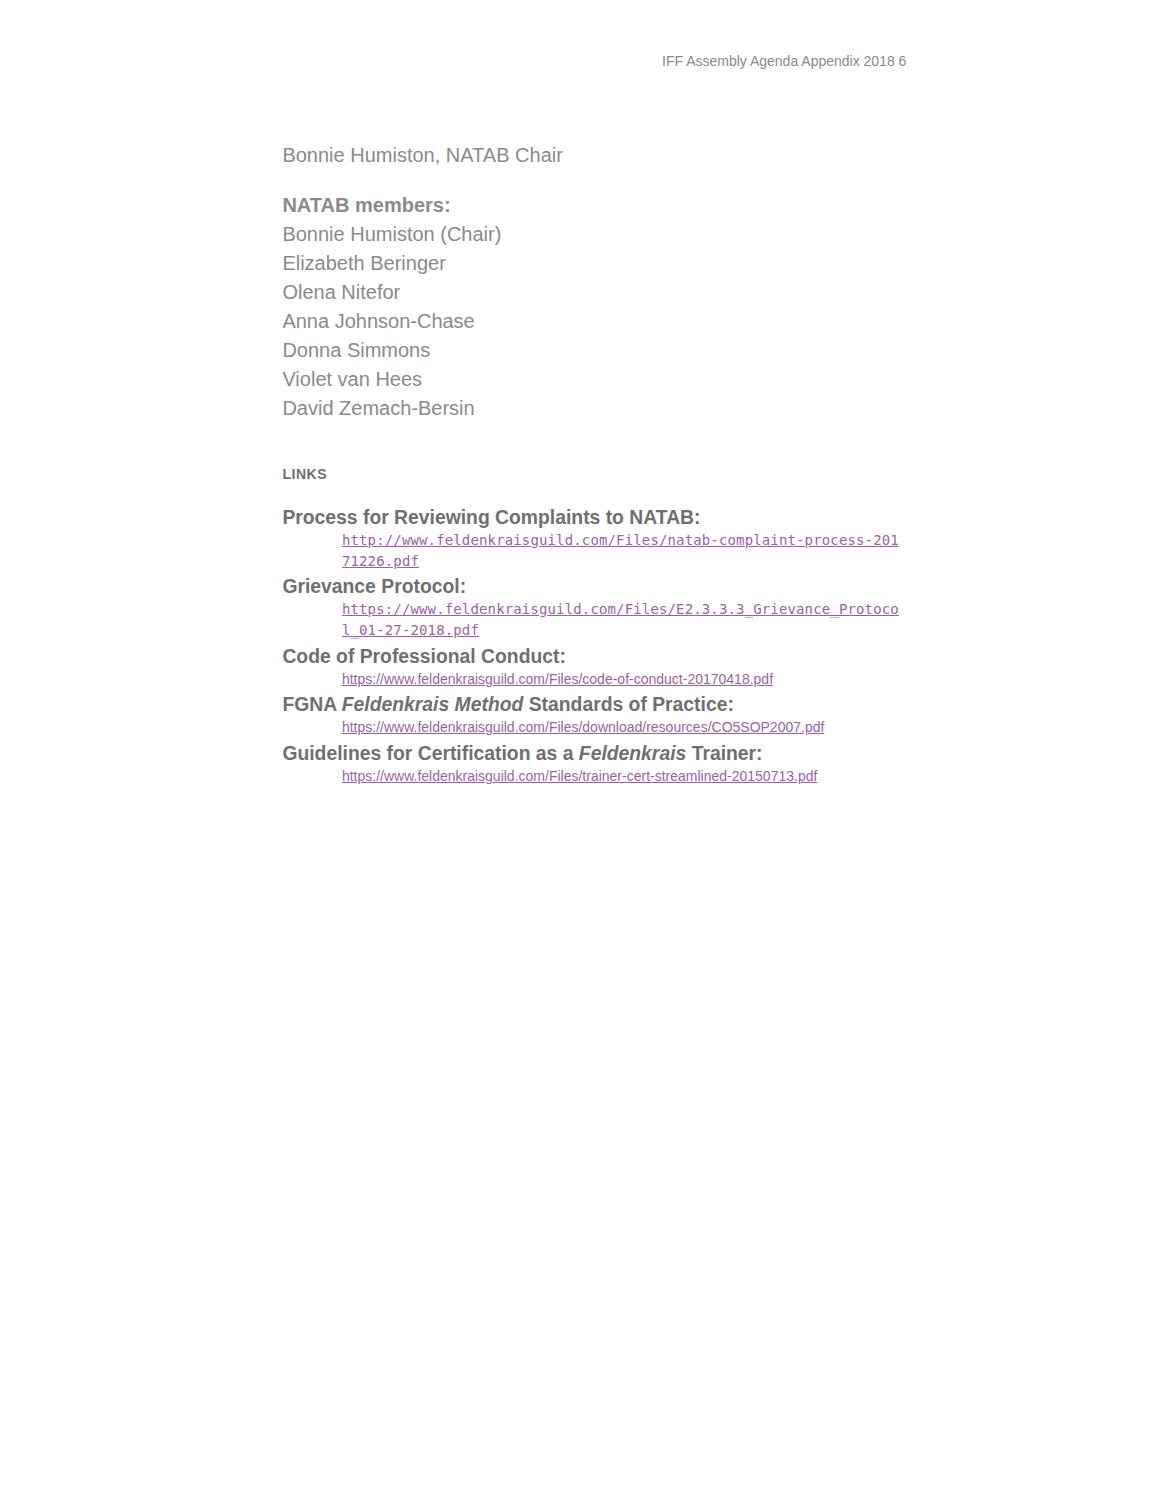IFF Assembly Agenda Appendix 2018 6
Bonnie Humiston, NATAB Chair
NATAB members:
Bonnie Humiston (Chair)
Elizabeth Beringer
Olena Nitefor
Anna Johnson-Chase
Donna Simmons
Violet van Hees
David Zemach-Bersin
LINKS
Process for Reviewing Complaints to NATAB:
http://www.feldenkraisguild.com/Files/natab-complaint-process-20171226.pdf
Grievance Protocol:
https://www.feldenkraisguild.com/Files/E2.3.3.3_Grievance_Protocol_01-27-2018.pdf
Code of Professional Conduct:
https://www.feldenkraisguild.com/Files/code-of-conduct-20170418.pdf
FGNA Feldenkrais Method Standards of Practice:
https://www.feldenkraisguild.com/Files/download/resources/CO5SOP2007.pdf
Guidelines for Certification as a Feldenkrais Trainer:
https://www.feldenkraisguild.com/Files/trainer-cert-streamlined-20150713.pdf